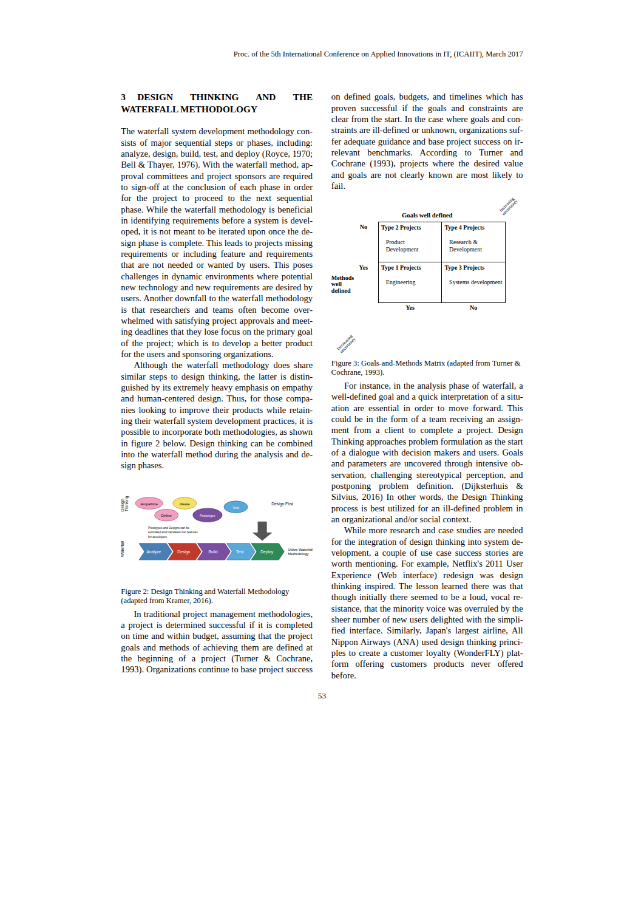Proc. of the 5th International Conference on Applied Innovations in IT, (ICAIIT), March 2017
3 DESIGN THINKING AND THE WATERFALL METHODOLOGY
The waterfall system development methodology consists of major sequential steps or phases, including: analyze, design, build, test, and deploy (Royce, 1970; Bell & Thayer, 1976). With the waterfall method, approval committees and project sponsors are required to sign-off at the conclusion of each phase in order for the project to proceed to the next sequential phase. While the waterfall methodology is beneficial in identifying requirements before a system is developed, it is not meant to be iterated upon once the design phase is complete. This leads to projects missing requirements or including feature and requirements that are not needed or wanted by users. This poses challenges in dynamic environments where potential new technology and new requirements are desired by users. Another downfall to the waterfall methodology is that researchers and teams often become overwhelmed with satisfying project approvals and meeting deadlines that they lose focus on the primary goal of the project; which is to develop a better product for the users and sponsoring organizations.
Although the waterfall methodology does share similar steps to design thinking, the latter is distinguished by its extremely heavy emphasis on empathy and human-centered design. Thus, for those companies looking to improve their products while retaining their waterfall system development practices, it is possible to incorporate both methodologies, as shown in figure 2 below. Design thinking can be combined into the waterfall method during the analysis and design phases.
Design Thinking Waterfall Empathize Ideate Define Prototype Test Design First Prototypes and Designs can be estimated and translated into features for developers. Analyze Design Build Test Deploy Utilize Waterfall Methodology
Figure 2: Design Thinking and Waterfall Methodology (adapted from Kramer, 2016).
In traditional project management methodologies, a project is determined successful if it is completed on time and within budget, assuming that the project goals and methods of achieving them are defined at the beginning of a project (Turner & Cochrane, 1993). Organizations continue to base project success on defined goals, budgets, and timelines which has proven successful if the goals and constraints are clear from the start. In the case where goals and constraints are ill-defined or unknown, organizations suffer adequate guidance and base project success on irrelevant benchmarks. According to Turner and Cochrane (1993), projects where the desired value and goals are not clearly known are most likely to fail.
Goals well defined
| No | Type 2 Projects Product Development | Type 4 Projects Research & Development |
| Yes | Type 1 Projects Engineering | Type 3 Projects Systems development |
| | Yes | No |
Methods
well
defined
Increasing
uncertainty
Decreasing
uncertainty
Figure 3: Goals-and-Methods Matrix (adapted from Turner & Cochrane, 1993).
For instance, in the analysis phase of waterfall, a well-defined goal and a quick interpretation of a situation are essential in order to move forward. This could be in the form of a team receiving an assignment from a client to complete a project. Design Thinking approaches problem formulation as the start of a dialogue with decision makers and users. Goals and parameters are uncovered through intensive observation, challenging stereotypical perception, and postponing problem definition. (Dijksterhuis & Silvius, 2016) In other words, the Design Thinking process is best utilized for an ill-defined problem in an organizational and/or social context.
While more research and case studies are needed for the integration of design thinking into system development, a couple of use case success stories are worth mentioning. For example, Netflix's 2011 User Experience (Web interface) redesign was design thinking inspired. The lesson learned there was that though initially there seemed to be a loud, vocal resistance, that the minority voice was overruled by the sheer number of new users delighted with the simplified interface. Similarly, Japan's largest airline, All Nippon Airways (ANA) used design thinking principles to create a customer loyalty (WonderFLY) platform offering customers products never offered before.
53